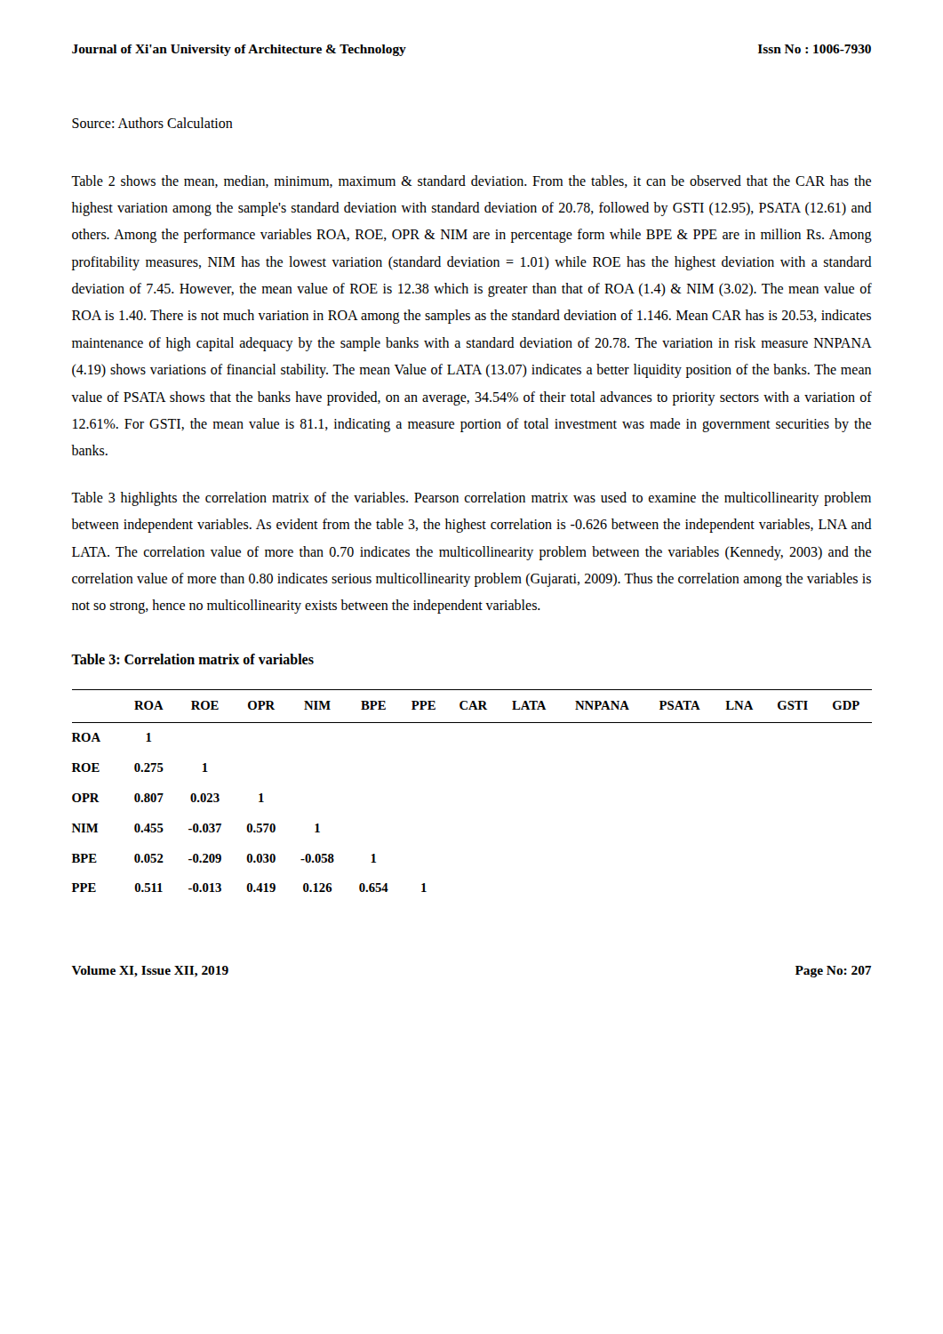Journal of Xi'an University of Architecture & Technology
Issn No : 1006-7930
Source: Authors Calculation
Table 2 shows the mean, median, minimum, maximum & standard deviation. From the tables, it can be observed that the CAR has the highest variation among the sample's standard deviation with standard deviation of 20.78, followed by GSTI (12.95), PSATA (12.61) and others. Among the performance variables ROA, ROE, OPR & NIM are in percentage form while BPE & PPE are in million Rs. Among profitability measures, NIM has the lowest variation (standard deviation = 1.01) while ROE has the highest deviation with a standard deviation of 7.45. However, the mean value of ROE is 12.38 which is greater than that of ROA (1.4) & NIM (3.02). The mean value of ROA is 1.40. There is not much variation in ROA among the samples as the standard deviation of 1.146. Mean CAR has is 20.53, indicates maintenance of high capital adequacy by the sample banks with a standard deviation of 20.78. The variation in risk measure NNPANA (4.19) shows variations of financial stability. The mean Value of LATA (13.07) indicates a better liquidity position of the banks. The mean value of PSATA shows that the banks have provided, on an average, 34.54% of their total advances to priority sectors with a variation of 12.61%. For GSTI, the mean value is 81.1, indicating a measure portion of total investment was made in government securities by the banks.
Table 3 highlights the correlation matrix of the variables. Pearson correlation matrix was used to examine the multicollinearity problem between independent variables. As evident from the table 3, the highest correlation is -0.626 between the independent variables, LNA and LATA. The correlation value of more than 0.70 indicates the multicollinearity problem between the variables (Kennedy, 2003) and the correlation value of more than 0.80 indicates serious multicollinearity problem (Gujarati, 2009). Thus the correlation among the variables is not so strong, hence no multicollinearity exists between the independent variables.
Table 3: Correlation matrix of variables
| | ROA | ROE | OPR | NIM | BPE | PPE | CAR | LATA | NNPANA | PSATA | LNA | GSTI | GDP |
| --- | --- | --- | --- | --- | --- | --- | --- | --- | --- | --- | --- | --- | --- |
| ROA | 1 | | | | | | | | | | | | |
| ROE | 0.275 | 1 | | | | | | | | | | | |
| OPR | 0.807 | 0.023 | 1 | | | | | | | | | | |
| NIM | 0.455 | -0.037 | 0.570 | 1 | | | | | | | | | |
| BPE | 0.052 | -0.209 | 0.030 | -0.058 | 1 | | | | | | | | |
| PPE | 0.511 | -0.013 | 0.419 | 0.126 | 0.654 | 1 | | | | | | | |
Volume XI, Issue XII, 2019
Page No: 207